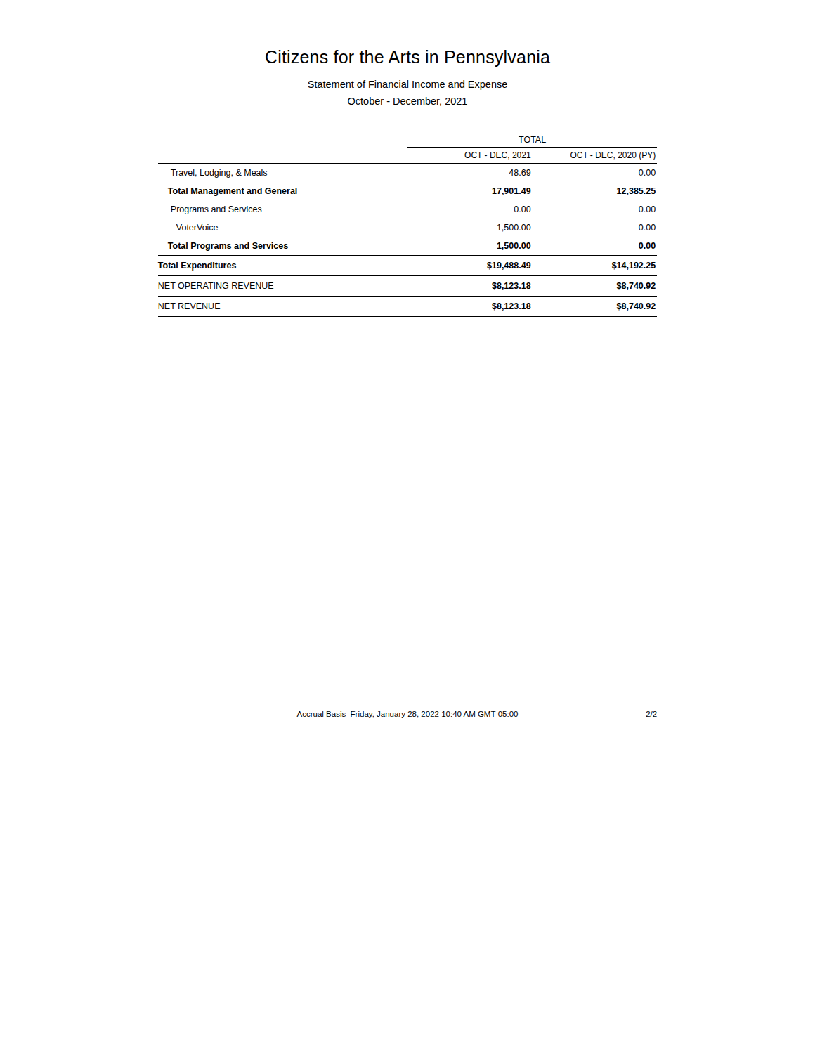Citizens for the Arts in Pennsylvania
Statement of Financial Income and Expense
October - December, 2021
| | TOTAL |
| --- | --- |
| | OCT - DEC, 2021 | OCT - DEC, 2020 (PY) |
| Travel, Lodging, & Meals | 48.69 | 0.00 |
| Total Management and General | 17,901.49 | 12,385.25 |
| Programs and Services | 0.00 | 0.00 |
| VoterVoice | 1,500.00 | 0.00 |
| Total Programs and Services | 1,500.00 | 0.00 |
| Total Expenditures | $19,488.49 | $14,192.25 |
| NET OPERATING REVENUE | $8,123.18 | $8,740.92 |
| NET REVENUE | $8,123.18 | $8,740.92 |
Accrual Basis Friday, January 28, 2022 10:40 AM GMT-05:00
2/2